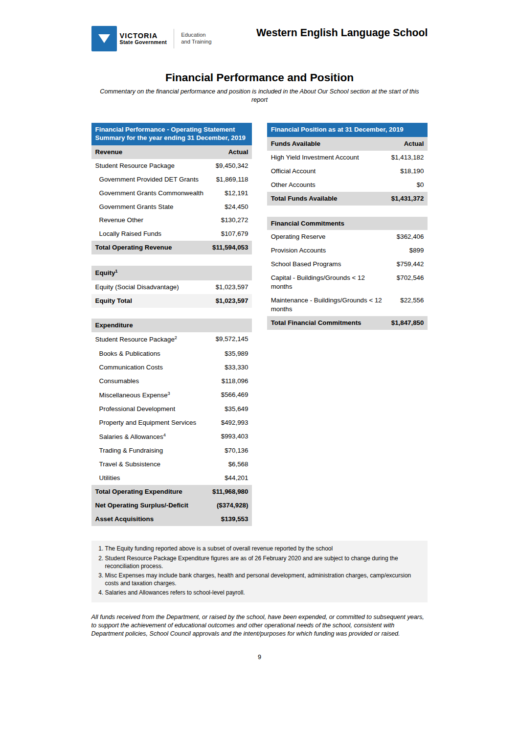VICTORIA State Government
Education
and Training
Western English Language School
Financial Performance and Position
Commentary on the financial performance and position is included in the About Our School section at the start of this report
Financial Performance - Operating Statement Summary for the year ending 31 December, 2019
| Revenue | Actual |
| --- | --- |
| Student Resource Package | $9,450,342 |
| Government Provided DET Grants | $1,869,118 |
| Government Grants Commonwealth | $12,191 |
| Government Grants State | $24,450 |
| Revenue Other | $130,272 |
| Locally Raised Funds | $107,679 |
| Total Operating Revenue | $11,594,053 |
| Equity 1 | |
| --- | --- |
| Equity (Social Disadvantage) | $1,023,597 |
| Equity Total | $1,023,597 |
| Expenditure | |
| --- | --- |
| Student Resource Package 2 | $9,572,145 |
| Books & Publications | $35,989 |
| Communication Costs | $33,330 |
| Consumables | $118,096 |
| Miscellaneous Expense 3 | $566,469 |
| Professional Development | $35,649 |
| Property and Equipment Services | $492,993 |
| Salaries & Allowances 4 | $993,403 |
| Trading & Fundraising | $70,136 |
| Travel & Subsistence | $6,568 |
| Utilities | $44,201 |
| Total Operating Expenditure | $11,968,980 |
| Net Operating Surplus/-Deficit | ($374,928) |
| Asset Acquisitions | $139,553 |
Financial Position as at 31 December, 2019
| Funds Available | Actual |
| --- | --- |
| High Yield Investment Account | $1,413,182 |
| Official Account | $18,190 |
| Other Accounts | $0 |
| Total Funds Available | $1,431,372 |
| Financial Commitments | |
| --- | --- |
| Operating Reserve | $362,406 |
| Provision Accounts | $899 |
| School Based Programs | $759,442 |
| Capital - Buildings/Grounds < 12 months | $702,546 |
| Maintenance - Buildings/Grounds < 12 months | $22,556 |
| Total Financial Commitments | $1,847,850 |
The Equity funding reported above is a subset of overall revenue reported by the school
Student Resource Package Expenditure figures are as of 26 February 2020 and are subject to change during the reconciliation process.
Misc Expenses may include bank charges, health and personal development, administration charges, camp/excursion costs and taxation charges.
Salaries and Allowances refers to school-level payroll.
All funds received from the Department, or raised by the school, have been expended, or committed to subsequent years, to support the achievement of educational outcomes and other operational needs of the school, consistent with Department policies, School Council approvals and the intent/purposes for which funding was provided or raised.
9